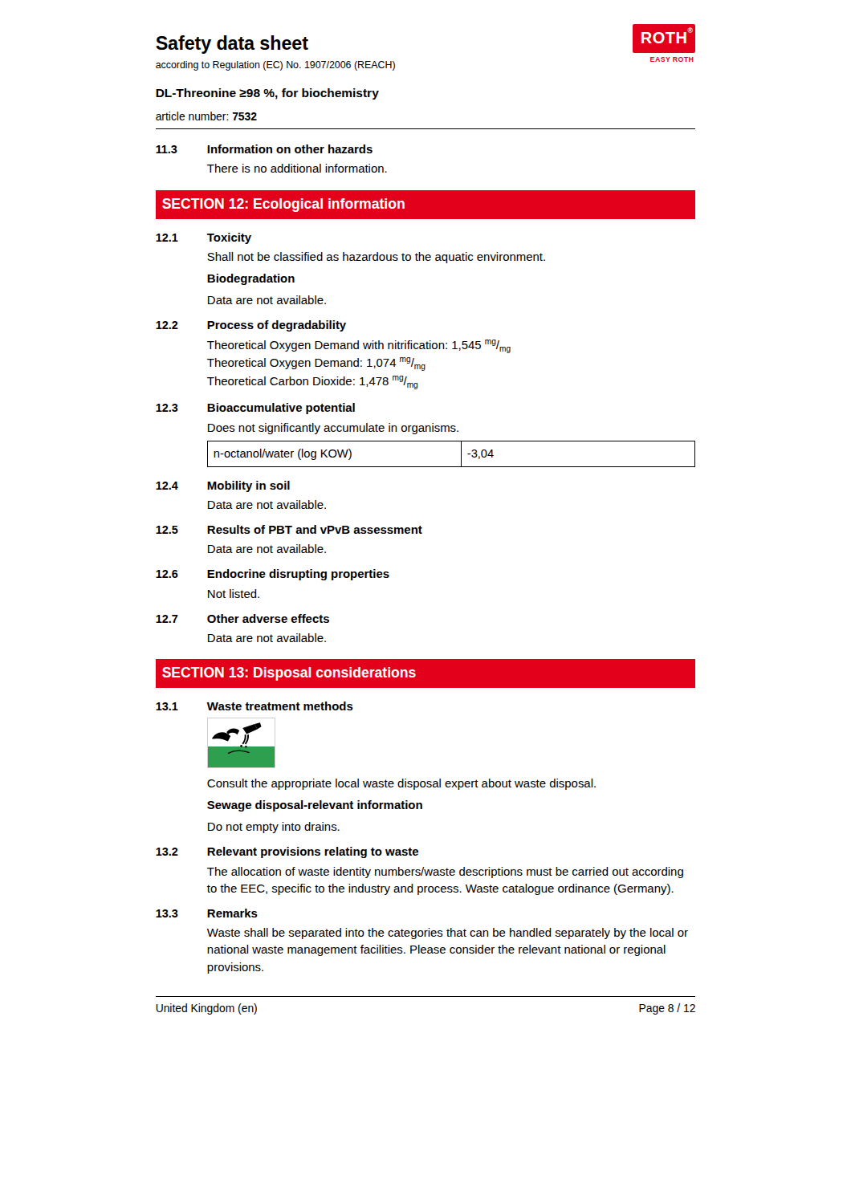ROTH® EASY ROTH
Safety data sheet
according to Regulation (EC) No. 1907/2006 (REACH)
DL-Threonine ≥98 %, for biochemistry
article number: 7532
11.3
Information on other hazards
There is no additional information.
SECTION 12: Ecological information
12.1
Toxicity
Shall not be classified as hazardous to the aquatic environment.
Biodegradation
Data are not available.
12.2
Process of degradability
Theoretical Oxygen Demand with nitrification: 1,545 mg/mg
Theoretical Oxygen Demand: 1,074 mg/mg
Theoretical Carbon Dioxide: 1,478 mg/mg
12.3
Bioaccumulative potential
Does not significantly accumulate in organisms.
| n-octanol/water (log KOW) | -3,04 |
12.4
Mobility in soil
Data are not available.
12.5
Results of PBT and vPvB assessment
Data are not available.
12.6
Endocrine disrupting properties
Not listed.
12.7
Other adverse effects
Data are not available.
SECTION 13: Disposal considerations
13.1
Waste treatment methods
Consult the appropriate local waste disposal expert about waste disposal.
Sewage disposal-relevant information
Do not empty into drains.
13.2
Relevant provisions relating to waste
The allocation of waste identity numbers/waste descriptions must be carried out according to the EEC, specific to the industry and process. Waste catalogue ordinance (Germany).
13.3
Remarks
Waste shall be separated into the categories that can be handled separately by the local or national waste management facilities. Please consider the relevant national or regional provisions.
United Kingdom (en) Page 8 / 12